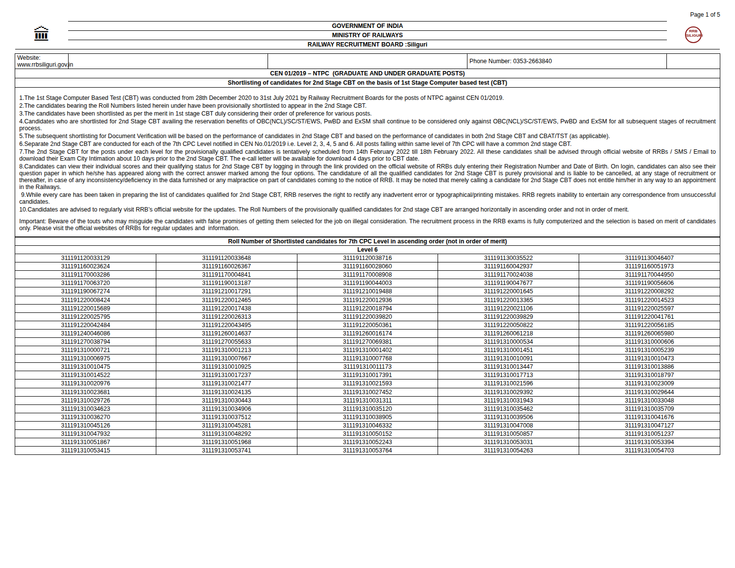Page 1 of 5
| 🏛 | GOVERNMENT OF INDIA | RRB SILIGURI |
| MINISTRY OF RAILWAYS |
| RAILWAY RECRUITMENT BOARD :Siliguri |
| Website: www.rrbsiliguri.gov.in | | | Phone Number: 0353-2663840 | |
| CEN 01/2019 – NTPC (GRADUATE AND UNDER GRADUATE POSTS) |
| Shortlisting of candidates for 2nd Stage CBT on the basis of 1st Stage Computer based test (CBT) |
1.The 1st Stage Computer Based Test (CBT) was conducted from 28th December 2020 to 31st July 2021 by Railway Recruitment Boards for the posts of NTPC against CEN 01/2019.
2.The candidates bearing the Roll Numbers listed herein under have been provisionally shortlisted to appear in the 2nd Stage CBT.
3.The candidates have been shortlisted as per the merit in 1st stage CBT duly considering their order of preference for various posts.
4.Candidates who are shortlisted for 2nd Stage CBT availing the reservation benefits of OBC(NCL)/SC/ST/EWS, PwBD and ExSM shall continue to be considered only against OBC(NCL)/SC/ST/EWS, PwBD and ExSM for all subsequent stages of recruitment process.
5.The subsequent shortlisting for Document Verification will be based on the performance of candidates in 2nd Stage CBT and based on the performance of candidates in both 2nd Stage CBT and CBAT/TST (as applicable).
6.Separate 2nd Stage CBT are conducted for each of the 7th CPC Level notified in CEN No.01/2019 i.e. Level 2, 3, 4, 5 and 6. All posts falling within same level of 7th CPC will have a common 2nd stage CBT.
7.The 2nd Stage CBT for the posts under each level for the provisionally qualified candidates is tentatively scheduled from 14th February 2022 till 18th February 2022. All these candidates shall be advised through official website of RRBs / SMS / Email to download their Exam City Intimation about 10 days prior to the 2nd Stage CBT. The e-call letter will be available for download 4 days prior to CBT date.
8.Candidates can view their individual scores and their qualifying status for 2nd Stage CBT by logging in through the link provided on the official website of RRBs duly entering their Registration Number and Date of Birth. On login, candidates can also see their question paper in which he/she has appeared along with the correct answer marked among the four options. The candidature of all the qualified candidates for 2nd Stage CBT is purely provisional and is liable to be cancelled, at any stage of recruitment or thereafter, in case of any inconsistency/deficiency in the data furnished or any malpractice on part of candidates coming to the notice of RRB. It may be noted that merely calling a candidate for 2nd Stage CBT does not entitle him/her in any way to an appointment in the Railways.
9.While every care has been taken in preparing the list of candidates qualified for 2nd Stage CBT, RRB reserves the right to rectify any inadvertent error or typographical/printing mistakes. RRB regrets inability to entertain any correspondence from unsuccessful candidates.
10.Candidates are advised to regularly visit RRB’s official website for the updates. The Roll Numbers of the provisionally qualified candidates for 2nd stage CBT are arranged horizontally in ascending order and not in order of merit.
Important: Beware of the touts who may misguide the candidates with false promises of getting them selected for the job on illegal consideration. The recruitment process in the RRB exams is fully computerized and the selection is based on merit of candidates only. Please visit the official websites of RRBs for regular updates and information.
| Roll Number of Shortlisted candidates for 7th CPC Level in ascending order (not in order of merit) |
| Level 6 |
| 311191120033129 | 311191120033648 | 311191120038716 | 311191130035522 | 311191130046407 |
| 311191160023624 | 311191160026367 | 311191160028060 | 311191160042937 | 311191160051973 |
| 311191170003286 | 311191170004841 | 311191170008908 | 311191170024038 | 311191170044950 |
| 311191170063720 | 311191190013187 | 311191190044003 | 311191190047677 | 311191190056606 |
| 311191190067274 | 311191210017291 | 311191210019488 | 311191220001645 | 311191220008292 |
| 311191220008424 | 311191220012465 | 311191220012936 | 311191220013365 | 311191220014523 |
| 311191220015689 | 311191220017438 | 311191220018794 | 311191220021106 | 311191220025597 |
| 311191220025795 | 311191220026313 | 311191220039820 | 311191220039829 | 311191220041761 |
| 311191220042484 | 311191220043495 | 311191220050361 | 311191220050822 | 311191220056185 |
| 311191240046086 | 311191260014637 | 311191260016174 | 311191260061218 | 311191260065980 |
| 311191270038794 | 311191270055633 | 311191270069381 | 311191310000534 | 311191310000606 |
| 311191310000721 | 311191310001213 | 311191310001402 | 311191310001451 | 311191310005239 |
| 311191310006975 | 311191310007667 | 311191310007768 | 311191310010091 | 311191310010473 |
| 311191310010475 | 311191310010925 | 311191310011173 | 311191310013447 | 311191310013886 |
| 311191310014522 | 311191310017237 | 311191310017391 | 311191310017713 | 311191310018797 |
| 311191310020976 | 311191310021477 | 311191310021593 | 311191310021596 | 311191310023009 |
| 311191310023681 | 311191310024135 | 311191310027452 | 311191310029392 | 311191310029644 |
| 311191310029726 | 311191310030443 | 311191310031311 | 311191310031943 | 311191310033048 |
| 311191310034623 | 311191310034906 | 311191310035120 | 311191310035462 | 311191310035709 |
| 311191310036270 | 311191310037512 | 311191310038905 | 311191310039506 | 311191310041676 |
| 311191310045126 | 311191310045281 | 311191310046332 | 311191310047008 | 311191310047127 |
| 311191310047932 | 311191310048292 | 311191310050152 | 311191310050857 | 311191310051237 |
| 311191310051867 | 311191310051968 | 311191310052243 | 311191310053031 | 311191310053394 |
| 311191310053415 | 311191310053741 | 311191310053764 | 311191310054263 | 311191310054703 |